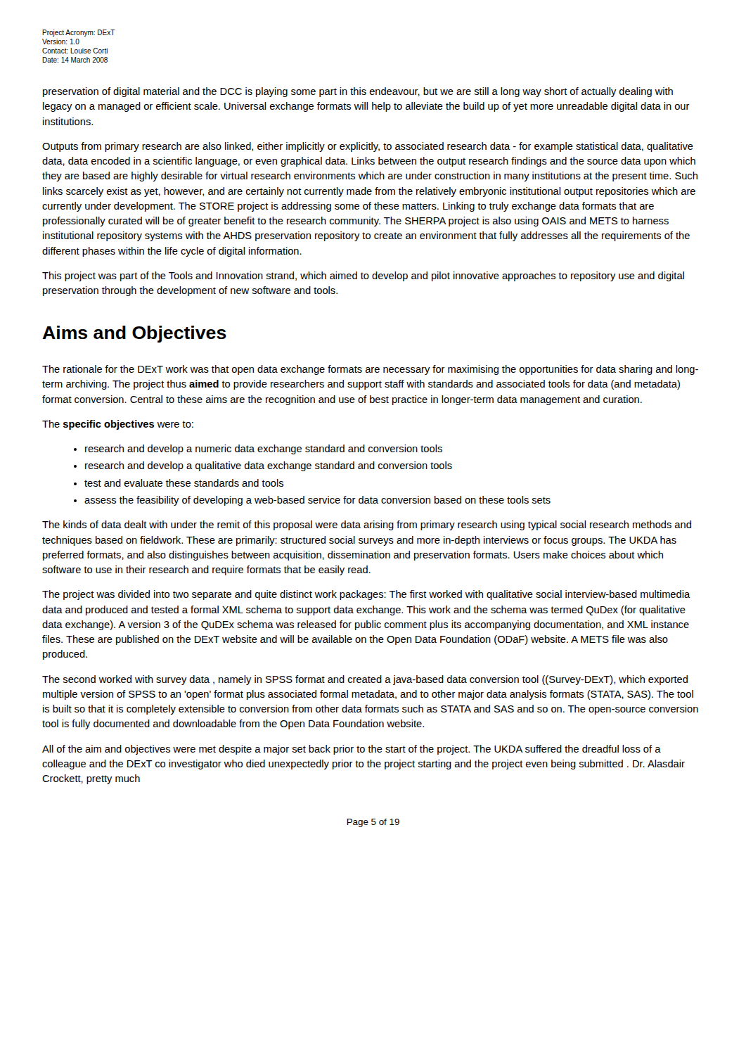Project Acronym: DExT
Version: 1.0
Contact: Louise Corti
Date: 14 March 2008
preservation of digital material and the DCC is playing some part in this endeavour, but we are still a long way short of actually dealing with legacy on a managed or efficient scale. Universal exchange formats will help to alleviate the build up of yet more unreadable digital data in our institutions.
Outputs from primary research are also linked, either implicitly or explicitly, to associated research data - for example statistical data, qualitative data, data encoded in a scientific language, or even graphical data. Links between the output research findings and the source data upon which they are based are highly desirable for virtual research environments which are under construction in many institutions at the present time. Such links scarcely exist as yet, however, and are certainly not currently made from the relatively embryonic institutional output repositories which are currently under development. The STORE project is addressing some of these matters. Linking to truly exchange data formats that are professionally curated will be of greater benefit to the research community. The SHERPA project is also using OAIS and METS to harness institutional repository systems with the AHDS preservation repository to create an environment that fully addresses all the requirements of the different phases within the life cycle of digital information.
This project was part of the Tools and Innovation strand, which aimed to develop and pilot innovative approaches to repository use and digital preservation through the development of new software and tools.
Aims and Objectives
The rationale for the DExT work was that open data exchange formats are necessary for maximising the opportunities for data sharing and long-term archiving. The project thus aimed to provide researchers and support staff with standards and associated tools for data (and metadata) format conversion. Central to these aims are the recognition and use of best practice in longer-term data management and curation.
The specific objectives were to:
research and develop a numeric data exchange standard and conversion tools
research and develop a qualitative data exchange standard and conversion tools
test and evaluate these standards and tools
assess the feasibility of developing a web-based service for data conversion based on these tools sets
The kinds of data dealt with under the remit of this proposal were data arising from primary research using typical social research methods and techniques based on fieldwork. These are primarily: structured social surveys and more in-depth interviews or focus groups. The UKDA has preferred formats, and also distinguishes between acquisition, dissemination and preservation formats. Users make choices about which software to use in their research and require formats that be easily read.
The project was divided into two separate and quite distinct work packages: The first worked with qualitative social interview-based multimedia data and produced and tested a formal XML schema to support data exchange. This work and the schema was termed QuDex (for qualitative data exchange). A version 3 of the QuDEx schema was released for public comment plus its accompanying documentation, and XML instance files. These are published on the DExT website and will be available on the Open Data Foundation (ODaF) website. A METS file was also produced.
The second worked with survey data , namely in SPSS format and created a java-based data conversion tool ((Survey-DExT), which exported multiple version of SPSS to an 'open' format plus associated formal metadata, and to other major data analysis formats (STATA, SAS). The tool is built so that it is completely extensible to conversion from other data formats such as STATA and SAS and so on. The open-source conversion tool is fully documented and downloadable from the Open Data Foundation website.
All of the aim and objectives were met despite a major set back prior to the start of the project. The UKDA suffered the dreadful loss of a colleague and the DExT co investigator who died unexpectedly prior to the project starting and the project even being submitted . Dr. Alasdair Crockett, pretty much
Page 5 of 19